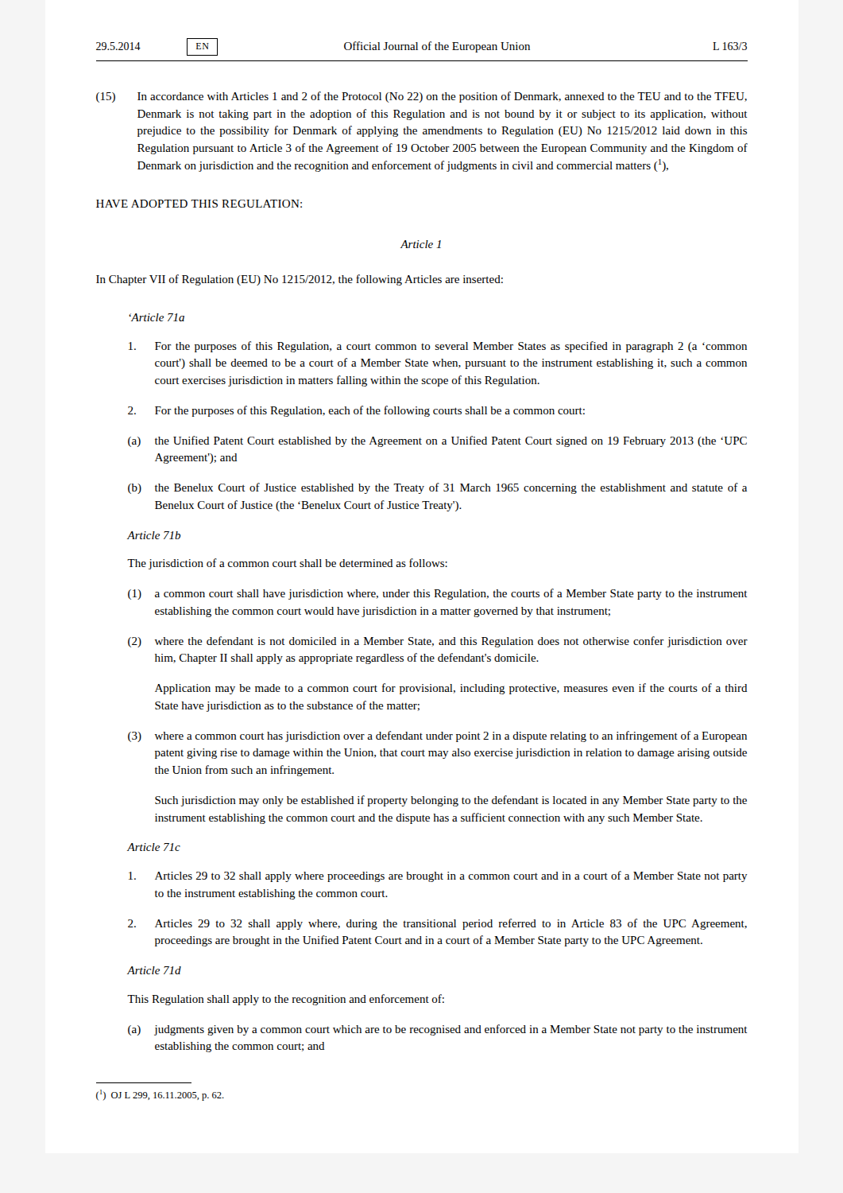29.5.2014
EN
Official Journal of the European Union
L 163/3
(15)
In accordance with Articles 1 and 2 of the Protocol (No 22) on the position of Denmark, annexed to the TEU and to the TFEU, Denmark is not taking part in the adoption of this Regulation and is not bound by it or subject to its application, without prejudice to the possibility for Denmark of applying the amendments to Regulation (EU) No 1215/2012 laid down in this Regulation pursuant to Article 3 of the Agreement of 19 October 2005 between the European Community and the Kingdom of Denmark on jurisdiction and the recognition and enforcement of judgments in civil and commercial matters (1),
HAVE ADOPTED THIS REGULATION:
Article 1
In Chapter VII of Regulation (EU) No 1215/2012, the following Articles are inserted:
‘Article 71a
1.
For the purposes of this Regulation, a court common to several Member States as specified in paragraph 2 (a ‘common court') shall be deemed to be a court of a Member State when, pursuant to the instrument establishing it, such a common court exercises jurisdiction in matters falling within the scope of this Regulation.
2.
For the purposes of this Regulation, each of the following courts shall be a common court:
(a)
the Unified Patent Court established by the Agreement on a Unified Patent Court signed on 19 February 2013 (the ‘UPC Agreement'); and
(b)
the Benelux Court of Justice established by the Treaty of 31 March 1965 concerning the establishment and statute of a Benelux Court of Justice (the ‘Benelux Court of Justice Treaty').
Article 71b
The jurisdiction of a common court shall be determined as follows:
(1)
a common court shall have jurisdiction where, under this Regulation, the courts of a Member State party to the instrument establishing the common court would have jurisdiction in a matter governed by that instrument;
(2)
where the defendant is not domiciled in a Member State, and this Regulation does not otherwise confer jurisdiction over him, Chapter II shall apply as appropriate regardless of the defendant's domicile.
Application may be made to a common court for provisional, including protective, measures even if the courts of a third State have jurisdiction as to the substance of the matter;
(3)
where a common court has jurisdiction over a defendant under point 2 in a dispute relating to an infringement of a European patent giving rise to damage within the Union, that court may also exercise jurisdiction in relation to damage arising outside the Union from such an infringement.
Such jurisdiction may only be established if property belonging to the defendant is located in any Member State party to the instrument establishing the common court and the dispute has a sufficient connection with any such Member State.
Article 71c
1.
Articles 29 to 32 shall apply where proceedings are brought in a common court and in a court of a Member State not party to the instrument establishing the common court.
2.
Articles 29 to 32 shall apply where, during the transitional period referred to in Article 83 of the UPC Agreement, proceedings are brought in the Unified Patent Court and in a court of a Member State party to the UPC Agreement.
Article 71d
This Regulation shall apply to the recognition and enforcement of:
(a)
judgments given by a common court which are to be recognised and enforced in a Member State not party to the instrument establishing the common court; and
(1) OJ L 299, 16.11.2005, p. 62.